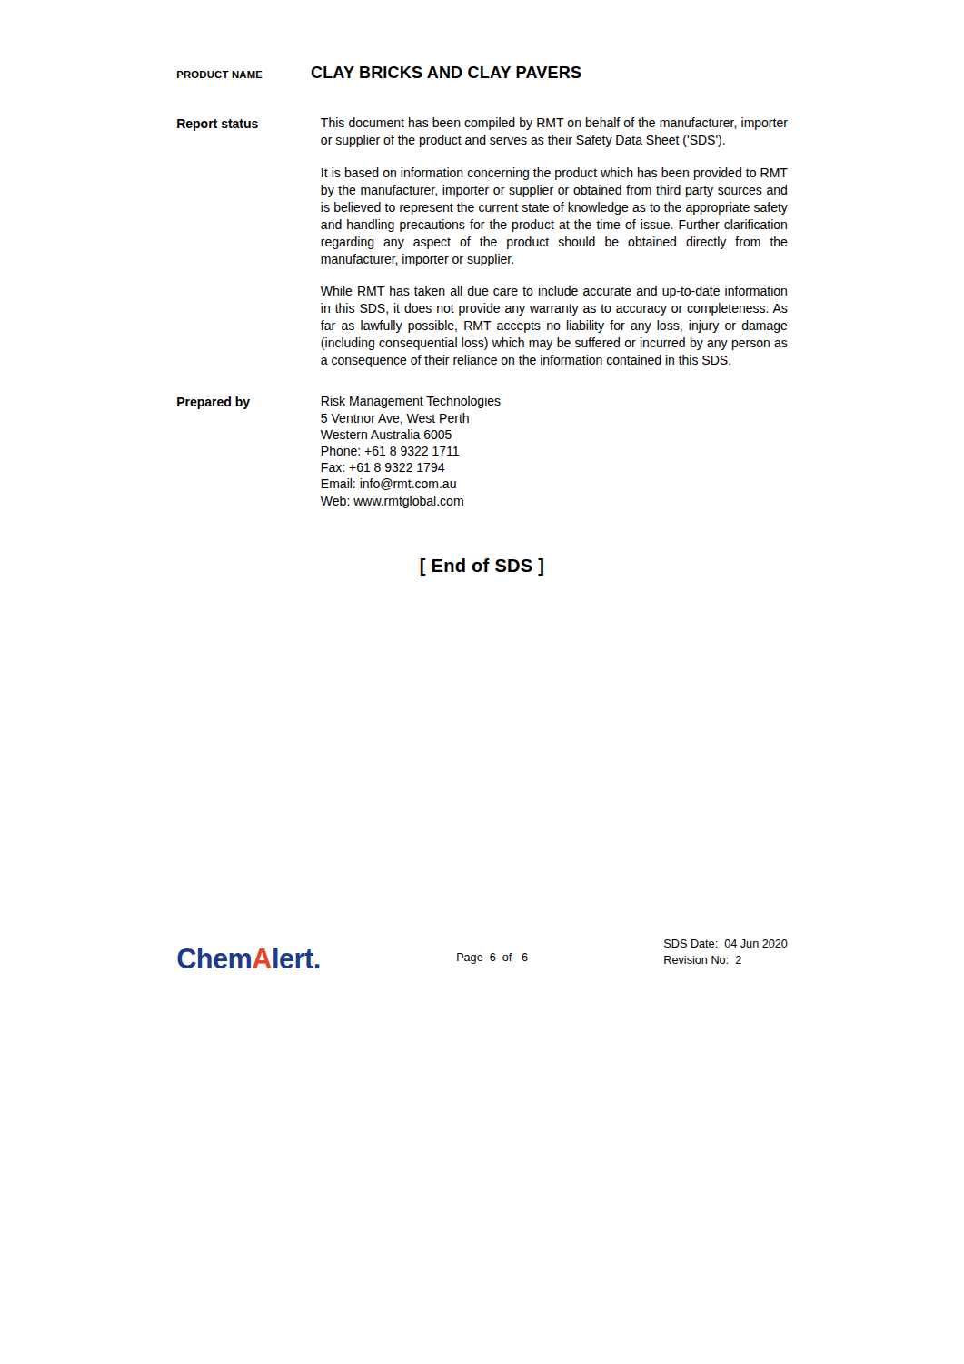PRODUCT NAME CLAY BRICKS AND CLAY PAVERS
Report status
This document has been compiled by RMT on behalf of the manufacturer, importer or supplier of the product and serves as their Safety Data Sheet ('SDS').
It is based on information concerning the product which has been provided to RMT by the manufacturer, importer or supplier or obtained from third party sources and is believed to represent the current state of knowledge as to the appropriate safety and handling precautions for the product at the time of issue. Further clarification regarding any aspect of the product should be obtained directly from the manufacturer, importer or supplier.
While RMT has taken all due care to include accurate and up-to-date information in this SDS, it does not provide any warranty as to accuracy or completeness. As far as lawfully possible, RMT accepts no liability for any loss, injury or damage (including consequential loss) which may be suffered or incurred by any person as a consequence of their reliance on the information contained in this SDS.
Prepared by
Risk Management Technologies
5 Ventnor Ave, West Perth
Western Australia 6005
Phone: +61 8 9322 1711
Fax: +61 8 9322 1794
Email: info@rmt.com.au
Web: www.rmtglobal.com
[ End of SDS ]
Chem Alert.
Page 6 of 6
SDS Date: 04 Jun 2020
Revision No: 2